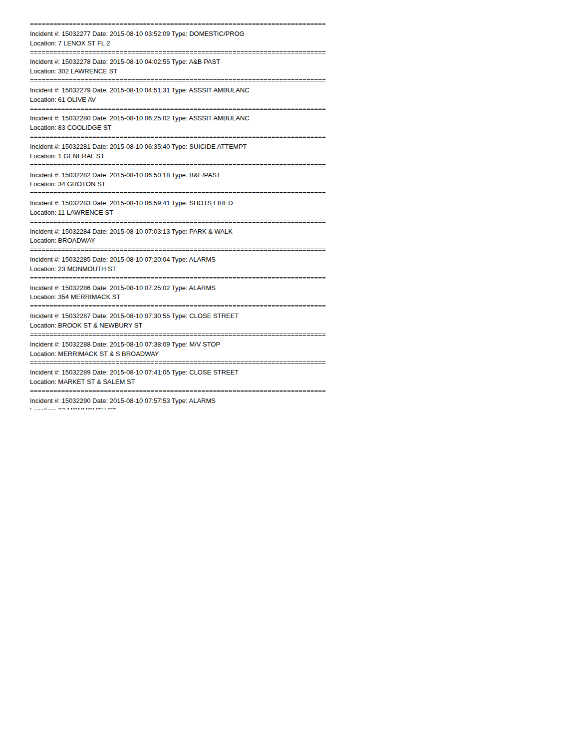============================================================================
Incident #: 15032277 Date: 2015-08-10 03:52:09 Type: DOMESTIC/PROG
Location: 7 LENOX ST FL 2
============================================================================
Incident #: 15032278 Date: 2015-08-10 04:02:55 Type: A&B PAST
Location: 302 LAWRENCE ST
============================================================================
Incident #: 15032279 Date: 2015-08-10 04:51:31 Type: ASSSIT AMBULANC
Location: 61 OLIVE AV
============================================================================
Incident #: 15032280 Date: 2015-08-10 06:25:02 Type: ASSSIT AMBULANC
Location: 83 COOLIDGE ST
============================================================================
Incident #: 15032281 Date: 2015-08-10 06:35:40 Type: SUICIDE ATTEMPT
Location: 1 GENERAL ST
============================================================================
Incident #: 15032282 Date: 2015-08-10 06:50:18 Type: B&E/PAST
Location: 34 GROTON ST
============================================================================
Incident #: 15032283 Date: 2015-08-10 06:59:41 Type: SHOTS FIRED
Location: 11 LAWRENCE ST
============================================================================
Incident #: 15032284 Date: 2015-08-10 07:03:13 Type: PARK & WALK
Location: BROADWAY
============================================================================
Incident #: 15032285 Date: 2015-08-10 07:20:04 Type: ALARMS
Location: 23 MONMOUTH ST
============================================================================
Incident #: 15032286 Date: 2015-08-10 07:25:02 Type: ALARMS
Location: 354 MERRIMACK ST
============================================================================
Incident #: 15032287 Date: 2015-08-10 07:30:55 Type: CLOSE STREET
Location: BROOK ST & NEWBURY ST
============================================================================
Incident #: 15032288 Date: 2015-08-10 07:38:09 Type: M/V STOP
Location: MERRIMACK ST & S BROADWAY
============================================================================
Incident #: 15032289 Date: 2015-08-10 07:41:05 Type: CLOSE STREET
Location: MARKET ST & SALEM ST
============================================================================
Incident #: 15032290 Date: 2015-08-10 07:57:53 Type: ALARMS
Location: 23 MONMOUTH ST